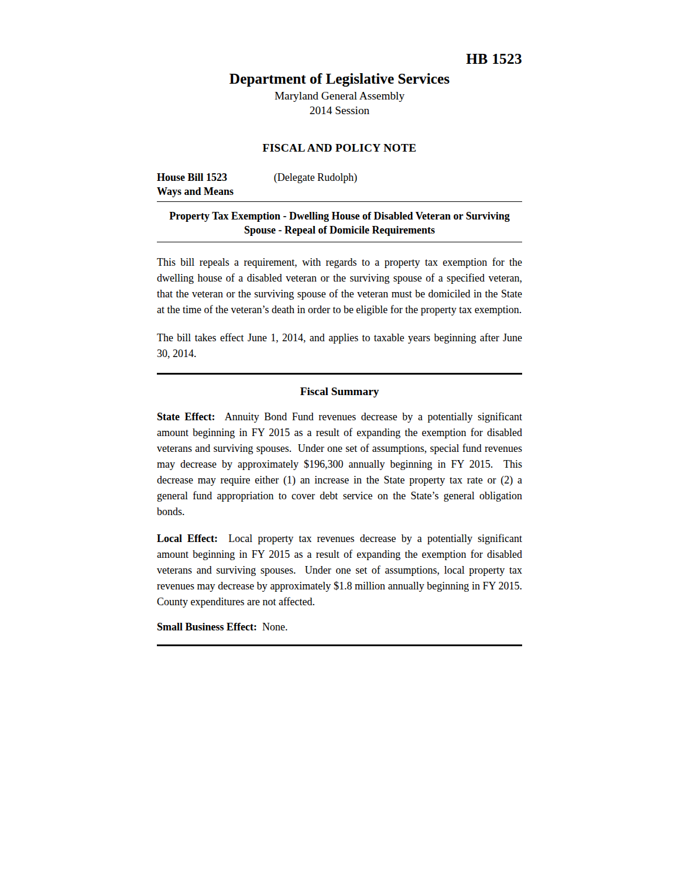HB 1523
Department of Legislative Services
Maryland General Assembly
2014 Session
FISCAL AND POLICY NOTE
| House Bill 1523 | (Delegate Rudolph) |
Ways and Means
Property Tax Exemption - Dwelling House of Disabled Veteran or Surviving
Spouse - Repeal of Domicile Requirements
This bill repeals a requirement, with regards to a property tax exemption for the dwelling house of a disabled veteran or the surviving spouse of a specified veteran, that the veteran or the surviving spouse of the veteran must be domiciled in the State at the time of the veteran’s death in order to be eligible for the property tax exemption.
The bill takes effect June 1, 2014, and applies to taxable years beginning after June 30, 2014.
Fiscal Summary
State Effect: Annuity Bond Fund revenues decrease by a potentially significant amount beginning in FY 2015 as a result of expanding the exemption for disabled veterans and surviving spouses. Under one set of assumptions, special fund revenues may decrease by approximately $196,300 annually beginning in FY 2015. This decrease may require either (1) an increase in the State property tax rate or (2) a general fund appropriation to cover debt service on the State’s general obligation bonds.
Local Effect: Local property tax revenues decrease by a potentially significant amount beginning in FY 2015 as a result of expanding the exemption for disabled veterans and surviving spouses. Under one set of assumptions, local property tax revenues may decrease by approximately $1.8 million annually beginning in FY 2015. County expenditures are not affected.
Small Business Effect: None.